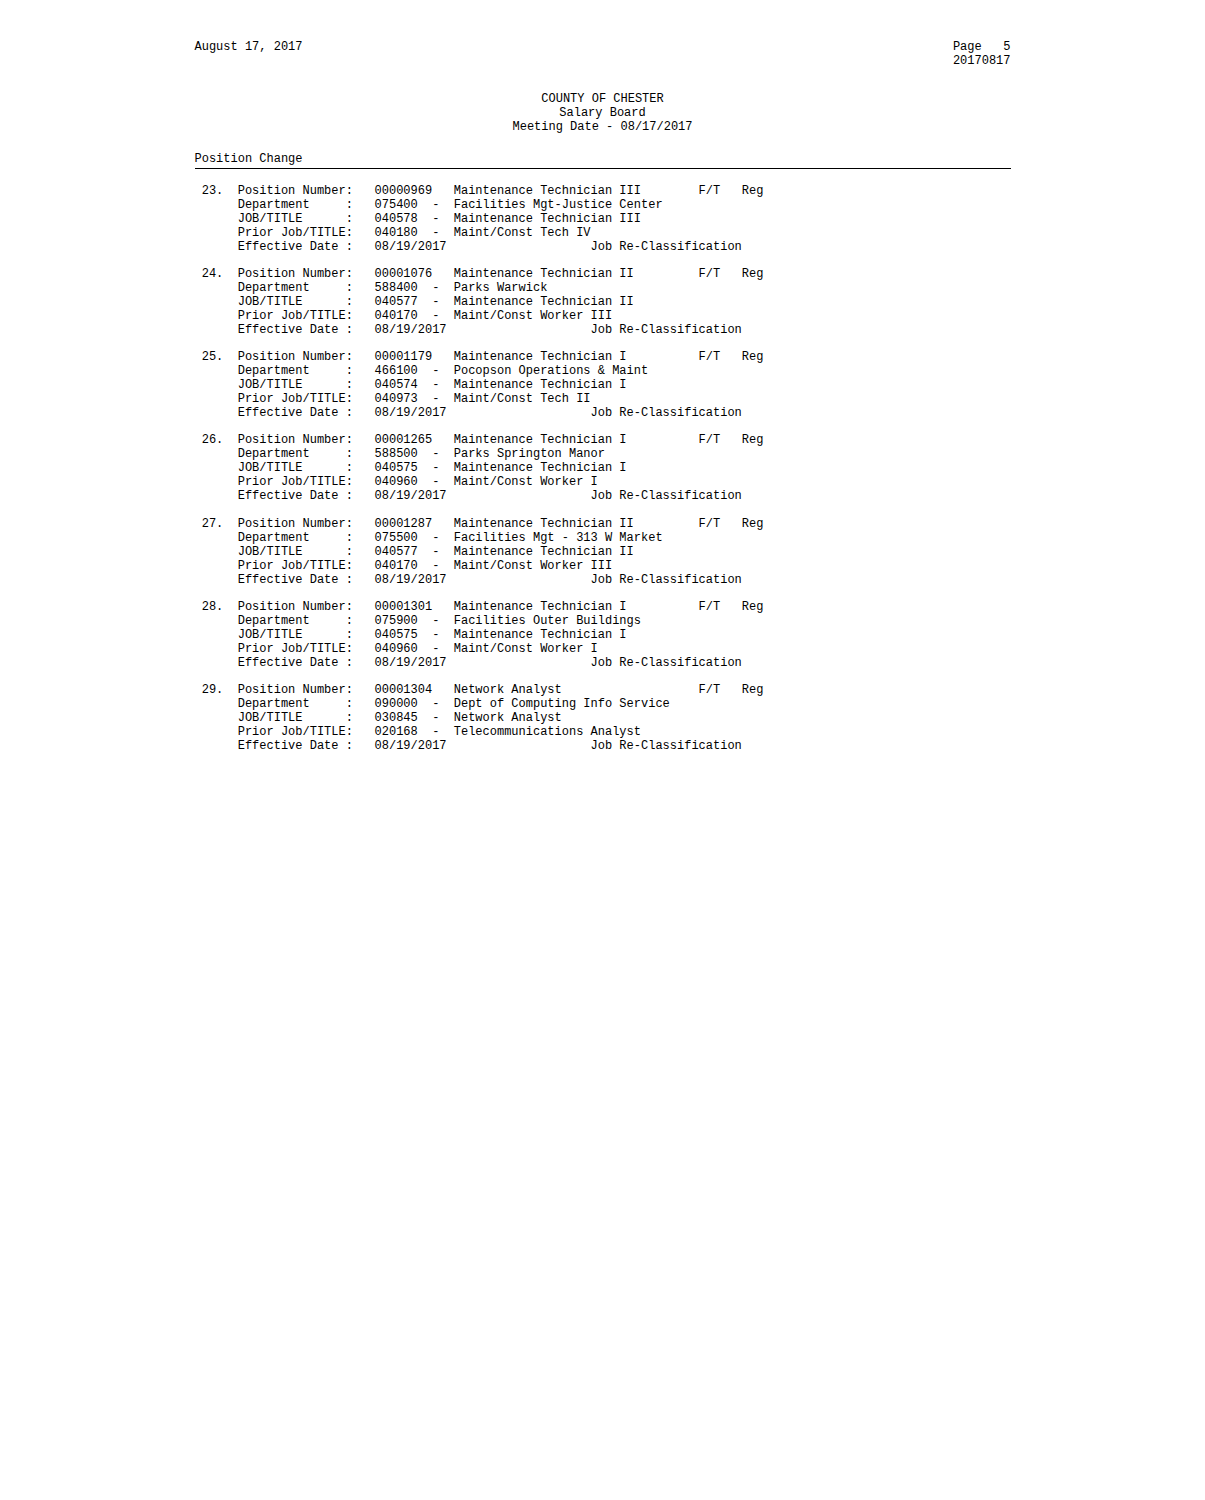August 17, 2017
Page 5 20170817
COUNTY OF CHESTER
Salary Board
Meeting Date - 08/17/2017
Position Change
 23.  Position Number:   00000969   Maintenance Technician III        F/T   Reg
      Department     :   075400  -  Facilities Mgt-Justice Center
      JOB/TITLE      :   040578  -  Maintenance Technician III
      Prior Job/TITLE:   040180  -  Maint/Const Tech IV
      Effective Date :   08/19/2017                    Job Re-Classification
 24.  Position Number:   00001076   Maintenance Technician II         F/T   Reg
      Department     :   588400  -  Parks Warwick
      JOB/TITLE      :   040577  -  Maintenance Technician II
      Prior Job/TITLE:   040170  -  Maint/Const Worker III
      Effective Date :   08/19/2017                    Job Re-Classification
 25.  Position Number:   00001179   Maintenance Technician I          F/T   Reg
      Department     :   466100  -  Pocopson Operations & Maint
      JOB/TITLE      :   040574  -  Maintenance Technician I
      Prior Job/TITLE:   040973  -  Maint/Const Tech II
      Effective Date :   08/19/2017                    Job Re-Classification
 26.  Position Number:   00001265   Maintenance Technician I          F/T   Reg
      Department     :   588500  -  Parks Springton Manor
      JOB/TITLE      :   040575  -  Maintenance Technician I
      Prior Job/TITLE:   040960  -  Maint/Const Worker I
      Effective Date :   08/19/2017                    Job Re-Classification
 27.  Position Number:   00001287   Maintenance Technician II         F/T   Reg
      Department     :   075500  -  Facilities Mgt - 313 W Market
      JOB/TITLE      :   040577  -  Maintenance Technician II
      Prior Job/TITLE:   040170  -  Maint/Const Worker III
      Effective Date :   08/19/2017                    Job Re-Classification
 28.  Position Number:   00001301   Maintenance Technician I          F/T   Reg
      Department     :   075900  -  Facilities Outer Buildings
      JOB/TITLE      :   040575  -  Maintenance Technician I
      Prior Job/TITLE:   040960  -  Maint/Const Worker I
      Effective Date :   08/19/2017                    Job Re-Classification
 29.  Position Number:   00001304   Network Analyst                   F/T   Reg
      Department     :   090000  -  Dept of Computing Info Service
      JOB/TITLE      :   030845  -  Network Analyst
      Prior Job/TITLE:   020168  -  Telecommunications Analyst
      Effective Date :   08/19/2017                    Job Re-Classification